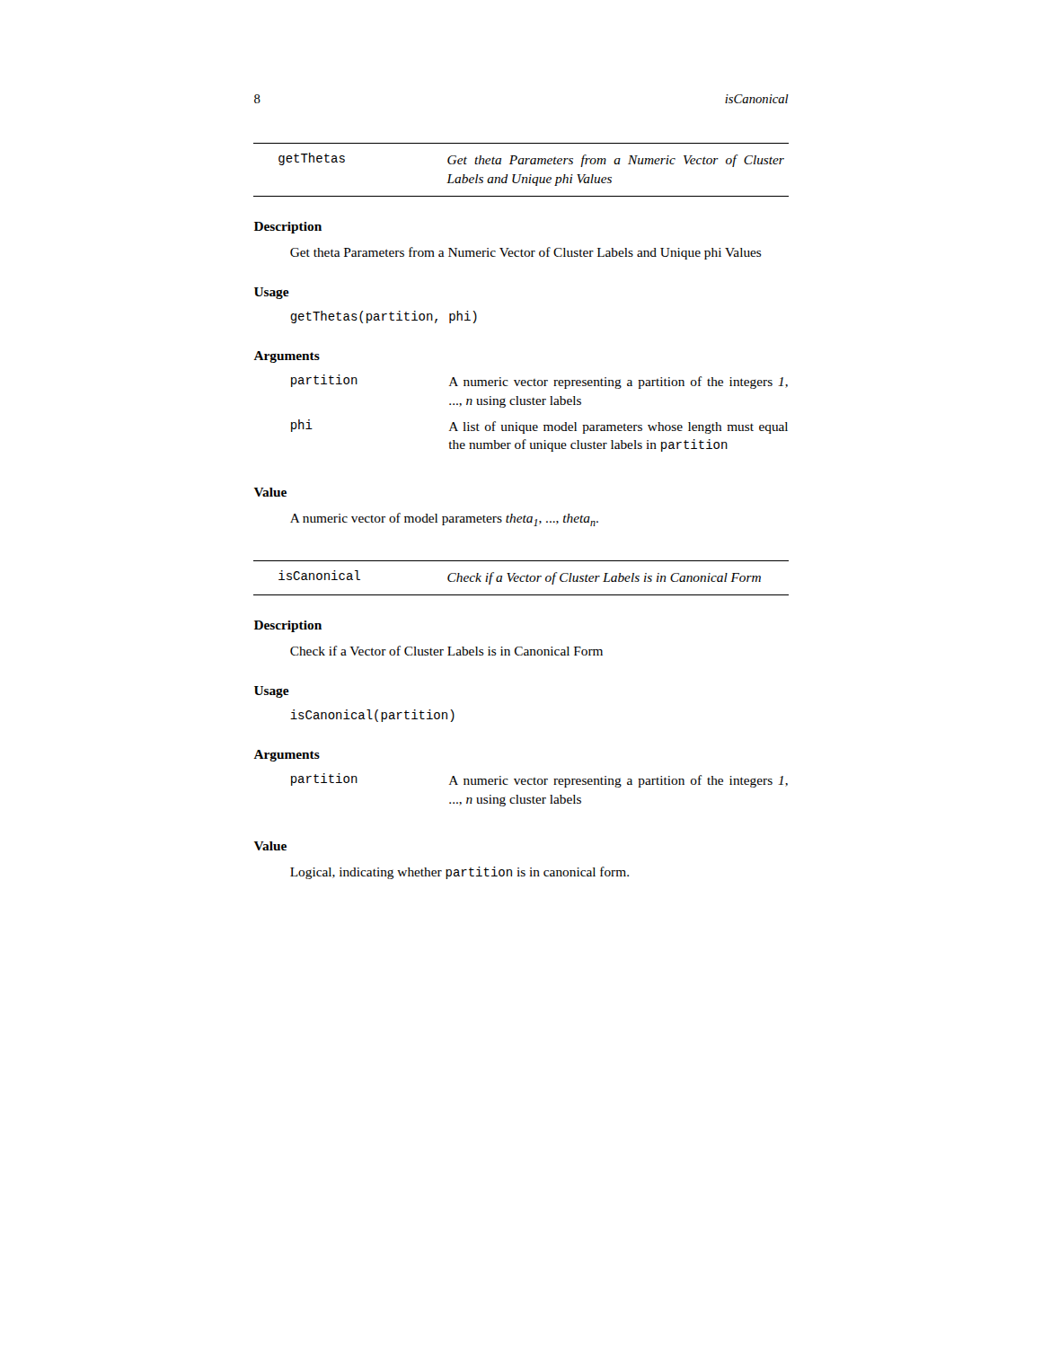8 isCanonical
getThetas
Get theta Parameters from a Numeric Vector of Cluster Labels and Unique phi Values
Description
Get theta Parameters from a Numeric Vector of Cluster Labels and Unique phi Values
Usage
getThetas(partition, phi)
Arguments
| partition | A numeric vector representing a partition of the integers 1 , ..., n using cluster labels |
| phi | A list of unique model parameters whose length must equal the number of unique cluster labels in partition |
Value
A numeric vector of model parameters theta1, ..., thetan.
isCanonical
Check if a Vector of Cluster Labels is in Canonical Form
Description
Check if a Vector of Cluster Labels is in Canonical Form
Usage
isCanonical(partition)
Arguments
| partition | A numeric vector representing a partition of the integers 1 , ..., n using cluster labels |
Value
Logical, indicating whether partition is in canonical form.